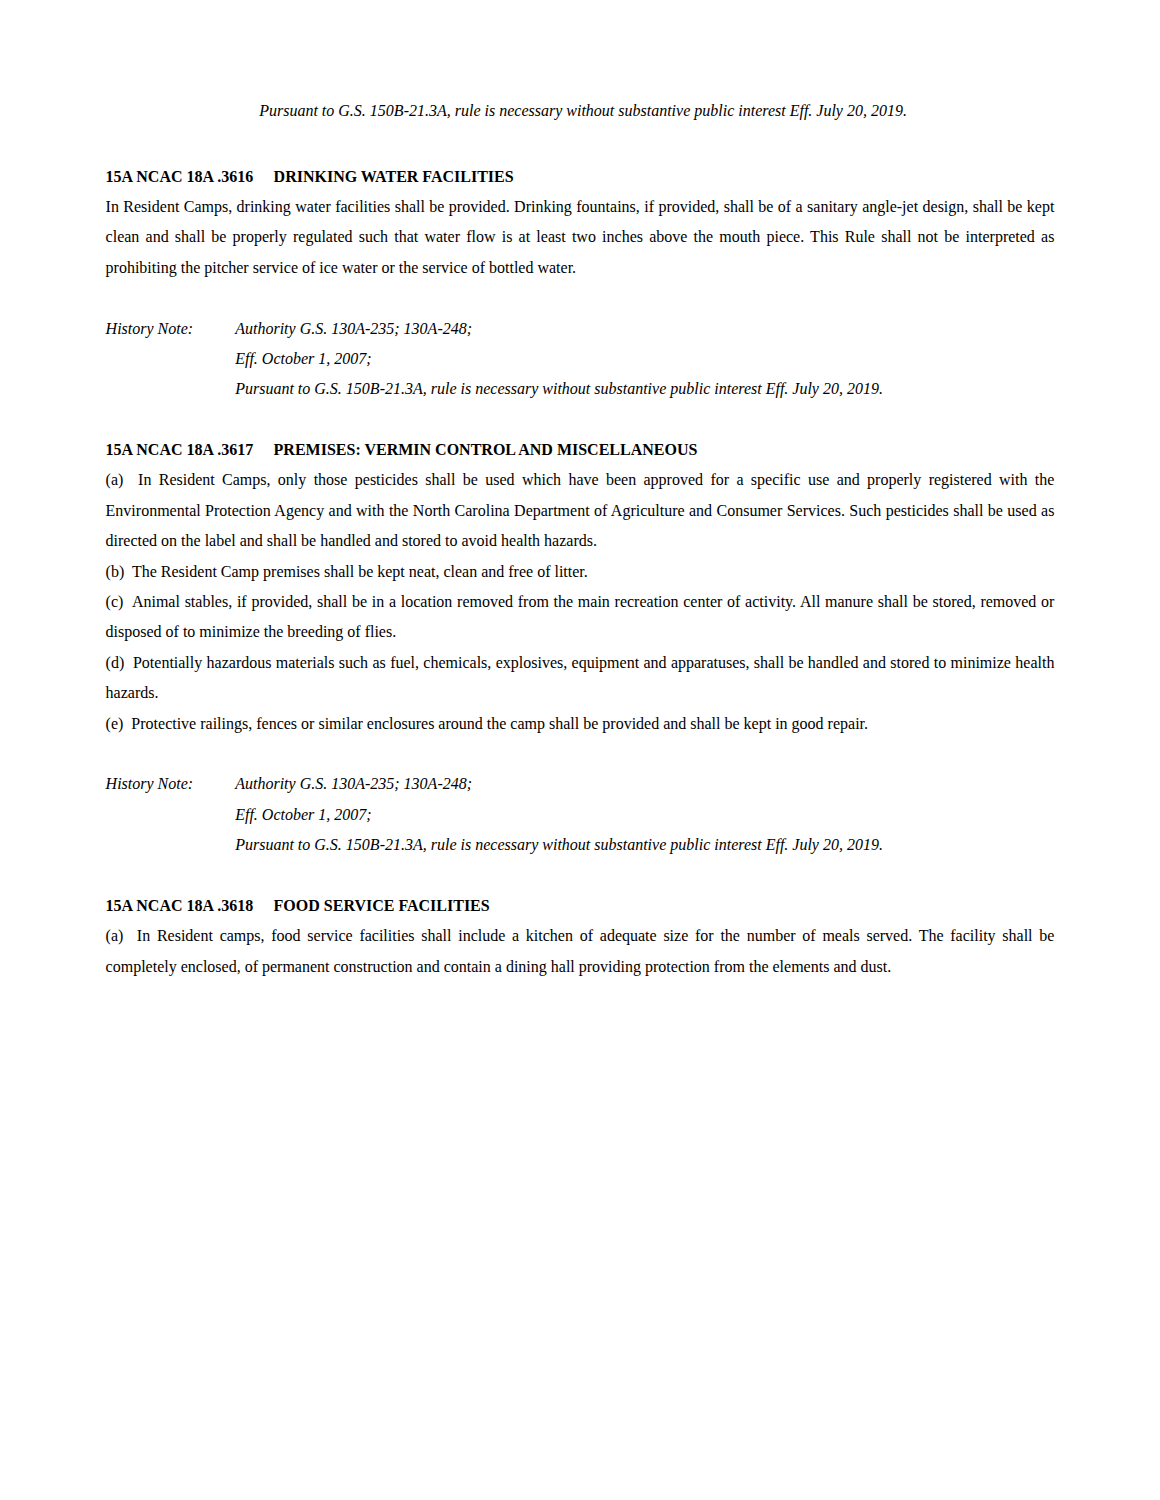Pursuant to G.S. 150B-21.3A, rule is necessary without substantive public interest Eff. July 20, 2019.
15A NCAC 18A .3616 DRINKING WATER FACILITIES
In Resident Camps, drinking water facilities shall be provided. Drinking fountains, if provided, shall be of a sanitary angle-jet design, shall be kept clean and shall be properly regulated such that water flow is at least two inches above the mouth piece. This Rule shall not be interpreted as prohibiting the pitcher service of ice water or the service of bottled water.
| History Note: | Authority G.S. 130A-235; 130A-248; |
| | Eff. October 1, 2007; |
| | Pursuant to G.S. 150B-21.3A, rule is necessary without substantive public interest Eff. July 20, 2019. |
15A NCAC 18A .3617 PREMISES: VERMIN CONTROL AND MISCELLANEOUS
(a) In Resident Camps, only those pesticides shall be used which have been approved for a specific use and properly registered with the Environmental Protection Agency and with the North Carolina Department of Agriculture and Consumer Services. Such pesticides shall be used as directed on the label and shall be handled and stored to avoid health hazards.
(b) The Resident Camp premises shall be kept neat, clean and free of litter.
(c) Animal stables, if provided, shall be in a location removed from the main recreation center of activity. All manure shall be stored, removed or disposed of to minimize the breeding of flies.
(d) Potentially hazardous materials such as fuel, chemicals, explosives, equipment and apparatuses, shall be handled and stored to minimize health hazards.
(e) Protective railings, fences or similar enclosures around the camp shall be provided and shall be kept in good repair.
| History Note: | Authority G.S. 130A-235; 130A-248; |
| | Eff. October 1, 2007; |
| | Pursuant to G.S. 150B-21.3A, rule is necessary without substantive public interest Eff. July 20, 2019. |
15A NCAC 18A .3618 FOOD SERVICE FACILITIES
(a) In Resident camps, food service facilities shall include a kitchen of adequate size for the number of meals served. The facility shall be completely enclosed, of permanent construction and contain a dining hall providing protection from the elements and dust.